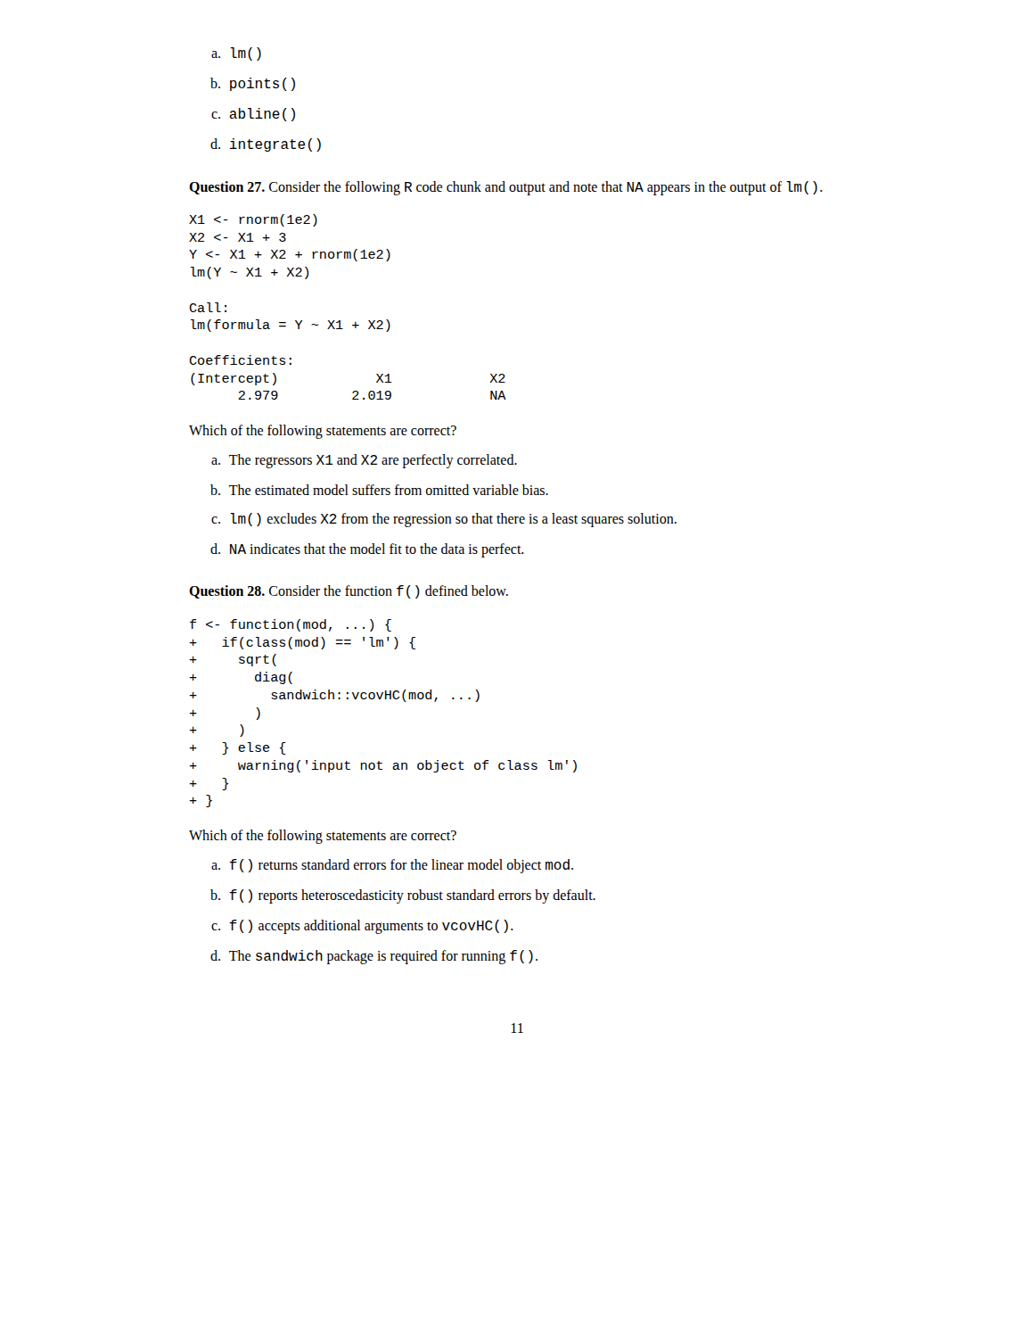lm()
points()
abline()
integrate()
Question 27. Consider the following R code chunk and output and note that NA appears in the output of lm().
X1 <- rnorm(1e2)
X2 <- X1 + 3
Y <- X1 + X2 + rnorm(1e2)
lm(Y ~ X1 + X2)

Call:
lm(formula = Y ~ X1 + X2)

Coefficients:
(Intercept)            X1            X2
      2.979         2.019            NA
Which of the following statements are correct?
The regressors X1 and X2 are perfectly correlated.
The estimated model suffers from omitted variable bias.
lm() excludes X2 from the regression so that there is a least squares solution.
NA indicates that the model fit to the data is perfect.
Question 28. Consider the function f() defined below.
f <- function(mod, ...) {
+   if(class(mod) == 'lm') {
+     sqrt(
+       diag(
+         sandwich::vcovHC(mod, ...)
+       )
+     )
+   } else {
+     warning('input not an object of class lm')
+   }
+ }
Which of the following statements are correct?
f() returns standard errors for the linear model object mod.
f() reports heteroscedasticity robust standard errors by default.
f() accepts additional arguments to vcovHC().
The sandwich package is required for running f().
11